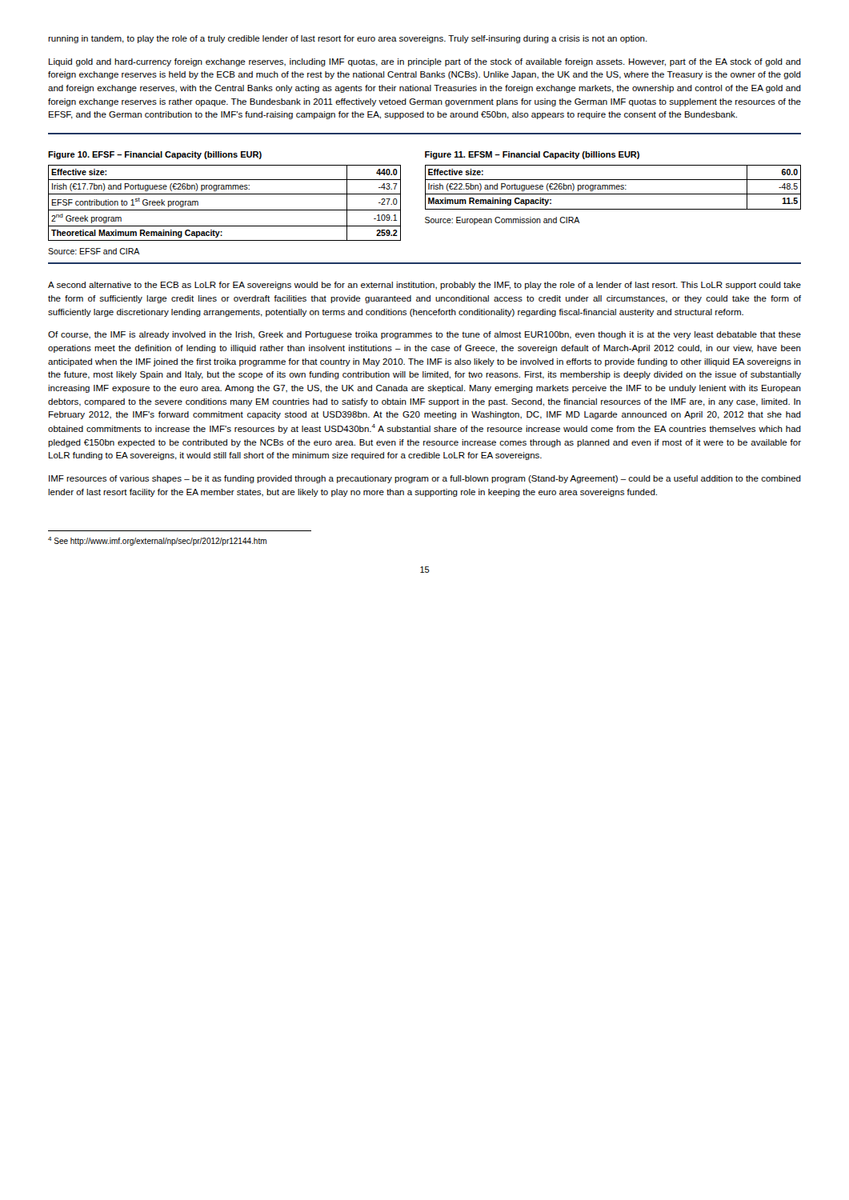running in tandem, to play the role of a truly credible lender of last resort for euro area sovereigns. Truly self-insuring during a crisis is not an option.
Liquid gold and hard-currency foreign exchange reserves, including IMF quotas, are in principle part of the stock of available foreign assets. However, part of the EA stock of gold and foreign exchange reserves is held by the ECB and much of the rest by the national Central Banks (NCBs). Unlike Japan, the UK and the US, where the Treasury is the owner of the gold and foreign exchange reserves, with the Central Banks only acting as agents for their national Treasuries in the foreign exchange markets, the ownership and control of the EA gold and foreign exchange reserves is rather opaque. The Bundesbank in 2011 effectively vetoed German government plans for using the German IMF quotas to supplement the resources of the EFSF, and the German contribution to the IMF's fund-raising campaign for the EA, supposed to be around €50bn, also appears to require the consent of the Bundesbank.
| Figure 10. EFSF – Financial Capacity (billions EUR) / Effective size: / 440.0 / / Irish (€17.7bn) and Portuguese (€26bn) programmes: / -43.7 / / EFSF contribution to 1 st Greek program / -27.0 / / 2 nd Greek program / -109.1 / / Theoretical Maximum Remaining Capacity: / 259.2 / Source: EFSF and CIRA | Figure 11. EFSM – Financial Capacity (billions EUR) / Effective size: / 60.0 / / Irish (€22.5bn) and Portuguese (€26bn) programmes: / -48.5 / / Maximum Remaining Capacity: / 11.5 / Source: European Commission and CIRA |
A second alternative to the ECB as LoLR for EA sovereigns would be for an external institution, probably the IMF, to play the role of a lender of last resort. This LoLR support could take the form of sufficiently large credit lines or overdraft facilities that provide guaranteed and unconditional access to credit under all circumstances, or they could take the form of sufficiently large discretionary lending arrangements, potentially on terms and conditions (henceforth conditionality) regarding fiscal-financial austerity and structural reform.
Of course, the IMF is already involved in the Irish, Greek and Portuguese troika programmes to the tune of almost EUR100bn, even though it is at the very least debatable that these operations meet the definition of lending to illiquid rather than insolvent institutions – in the case of Greece, the sovereign default of March-April 2012 could, in our view, have been anticipated when the IMF joined the first troika programme for that country in May 2010. The IMF is also likely to be involved in efforts to provide funding to other illiquid EA sovereigns in the future, most likely Spain and Italy, but the scope of its own funding contribution will be limited, for two reasons. First, its membership is deeply divided on the issue of substantially increasing IMF exposure to the euro area. Among the G7, the US, the UK and Canada are skeptical. Many emerging markets perceive the IMF to be unduly lenient with its European debtors, compared to the severe conditions many EM countries had to satisfy to obtain IMF support in the past. Second, the financial resources of the IMF are, in any case, limited. In February 2012, the IMF's forward commitment capacity stood at USD398bn. At the G20 meeting in Washington, DC, IMF MD Lagarde announced on April 20, 2012 that she had obtained commitments to increase the IMF's resources by at least USD430bn.4 A substantial share of the resource increase would come from the EA countries themselves which had pledged €150bn expected to be contributed by the NCBs of the euro area. But even if the resource increase comes through as planned and even if most of it were to be available for LoLR funding to EA sovereigns, it would still fall short of the minimum size required for a credible LoLR for EA sovereigns.
IMF resources of various shapes – be it as funding provided through a precautionary program or a full-blown program (Stand-by Agreement) – could be a useful addition to the combined lender of last resort facility for the EA member states, but are likely to play no more than a supporting role in keeping the euro area sovereigns funded.
4 See http://www.imf.org/external/np/sec/pr/2012/pr12144.htm
15